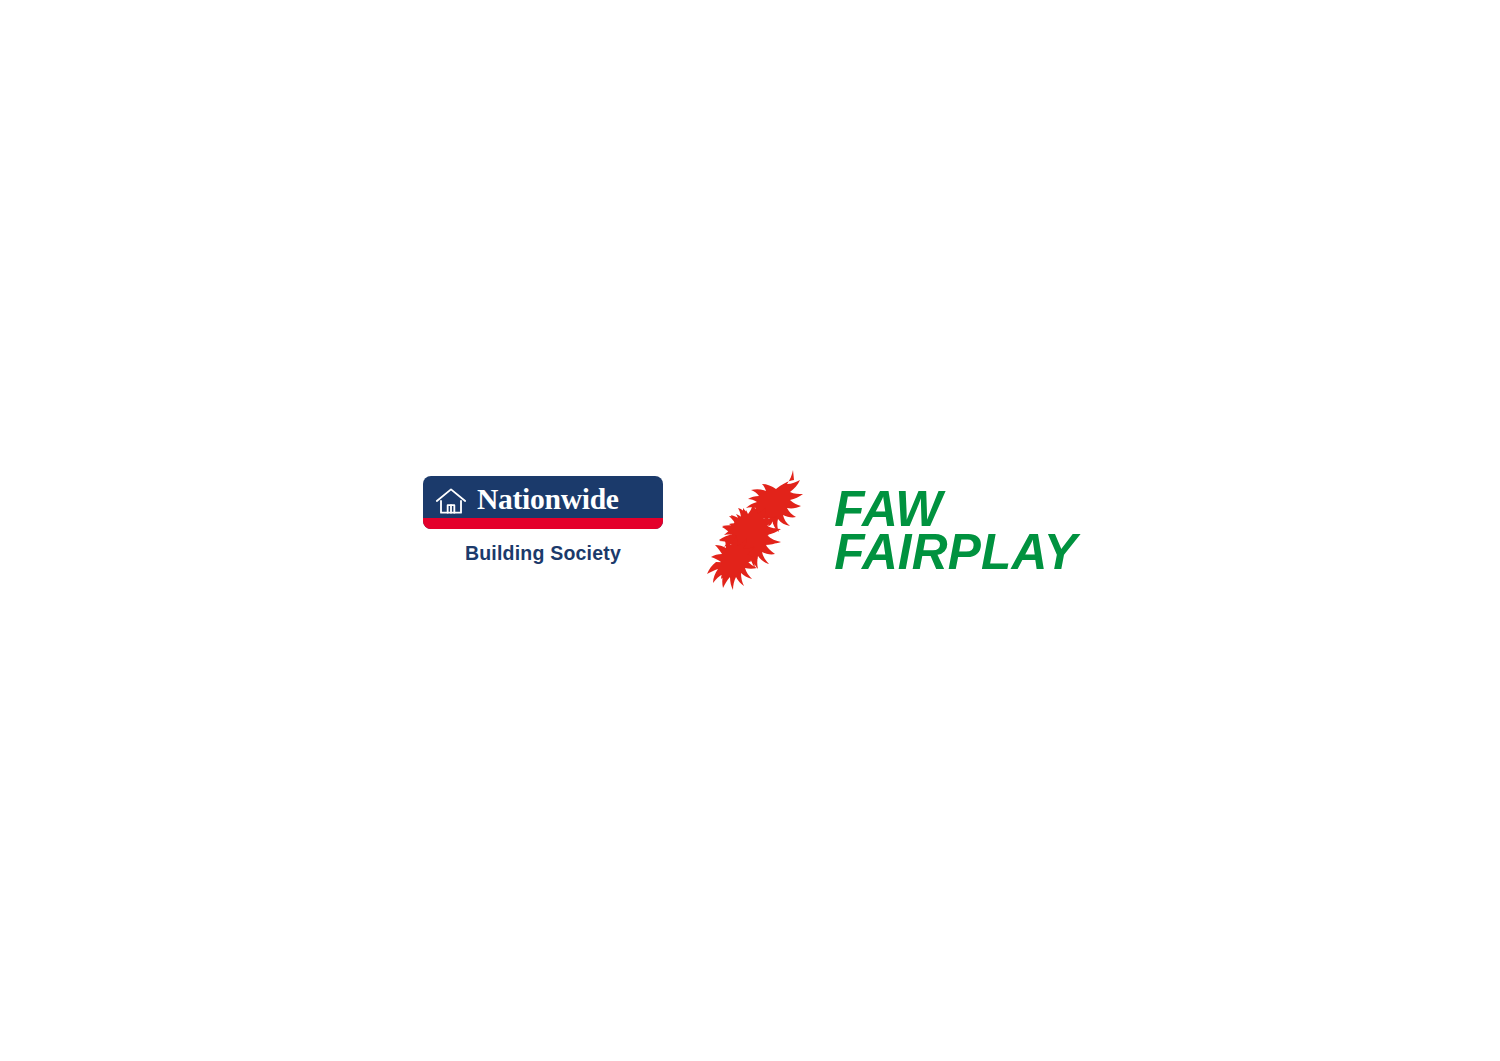Nationwide
Building Society
FAW Fairplay